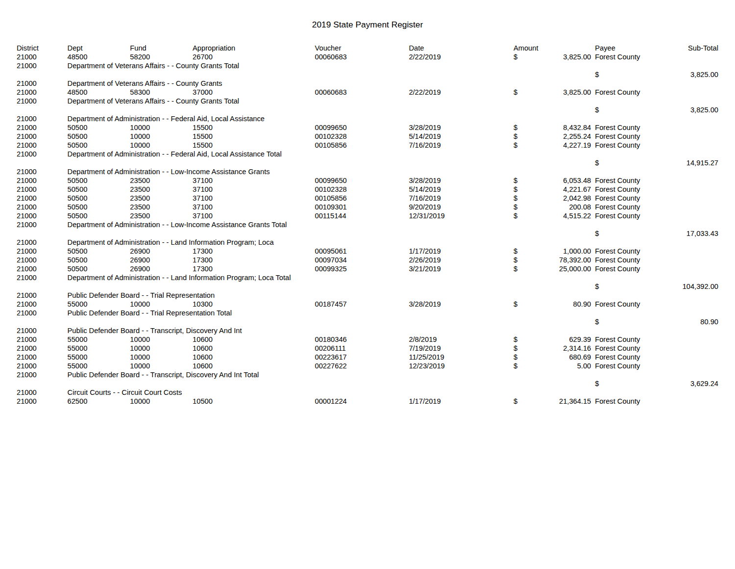2019 State Payment Register
| District | Dept | Fund | Appropriation | Voucher | Date | Amount | Payee | Sub-Total |
| --- | --- | --- | --- | --- | --- | --- | --- | --- |
| 21000 | 48500 | 58200 | 26700 | 00060683 | 2/22/2019 | $ | 3,825.00 | Forest County | |
| 21000 | Department of Veterans Affairs - - County Grants Total | | | | |
| | $ | 3,825.00 |
| 21000 | Department of Veterans Affairs - - County Grants | | | | |
| 21000 | 48500 | 58300 | 37000 | 00060683 | 2/22/2019 | $ | 3,825.00 | Forest County | |
| 21000 | Department of Veterans Affairs - - County Grants Total | | | | |
| | $ | 3,825.00 |
| 21000 | Department of Administration - - Federal Aid, Local Assistance | | | | |
| 21000 | 50500 | 10000 | 15500 | 00099650 | 3/28/2019 | $ | 8,432.84 | Forest County | |
| 21000 | 50500 | 10000 | 15500 | 00102328 | 5/14/2019 | $ | 2,255.24 | Forest County | |
| 21000 | 50500 | 10000 | 15500 | 00105856 | 7/16/2019 | $ | 4,227.19 | Forest County | |
| 21000 | Department of Administration - - Federal Aid, Local Assistance Total | | | | |
| | $ | 14,915.27 |
| 21000 | Department of Administration - - Low-Income Assistance Grants | | | | |
| 21000 | 50500 | 23500 | 37100 | 00099650 | 3/28/2019 | $ | 6,053.48 | Forest County | |
| 21000 | 50500 | 23500 | 37100 | 00102328 | 5/14/2019 | $ | 4,221.67 | Forest County | |
| 21000 | 50500 | 23500 | 37100 | 00105856 | 7/16/2019 | $ | 2,042.98 | Forest County | |
| 21000 | 50500 | 23500 | 37100 | 00109301 | 9/20/2019 | $ | 200.08 | Forest County | |
| 21000 | 50500 | 23500 | 37100 | 00115144 | 12/31/2019 | $ | 4,515.22 | Forest County | |
| 21000 | Department of Administration - - Low-Income Assistance Grants Total | | | | |
| | $ | 17,033.43 |
| 21000 | Department of Administration - - Land Information Program; Loca | | | | |
| 21000 | 50500 | 26900 | 17300 | 00095061 | 1/17/2019 | $ | 1,000.00 | Forest County | |
| 21000 | 50500 | 26900 | 17300 | 00097034 | 2/26/2019 | $ | 78,392.00 | Forest County | |
| 21000 | 50500 | 26900 | 17300 | 00099325 | 3/21/2019 | $ | 25,000.00 | Forest County | |
| 21000 | Department of Administration - - Land Information Program; Loca Total | | | | |
| | $ | 104,392.00 |
| 21000 | Public Defender Board - - Trial Representation | | | | |
| 21000 | 55000 | 10000 | 10300 | 00187457 | 3/28/2019 | $ | 80.90 | Forest County | |
| 21000 | Public Defender Board - - Trial Representation Total | | | | |
| | $ | 80.90 |
| 21000 | Public Defender Board - - Transcript, Discovery And Int | | | | |
| 21000 | 55000 | 10000 | 10600 | 00180346 | 2/8/2019 | $ | 629.39 | Forest County | |
| 21000 | 55000 | 10000 | 10600 | 00206111 | 7/19/2019 | $ | 2,314.16 | Forest County | |
| 21000 | 55000 | 10000 | 10600 | 00223617 | 11/25/2019 | $ | 680.69 | Forest County | |
| 21000 | 55000 | 10000 | 10600 | 00227622 | 12/23/2019 | $ | 5.00 | Forest County | |
| 21000 | Public Defender Board - - Transcript, Discovery And Int Total | | | | |
| | $ | 3,629.24 |
| 21000 | Circuit Courts - - Circuit Court Costs | | | | |
| 21000 | 62500 | 10000 | 10500 | 00001224 | 1/17/2019 | $ | 21,364.15 | Forest County | |